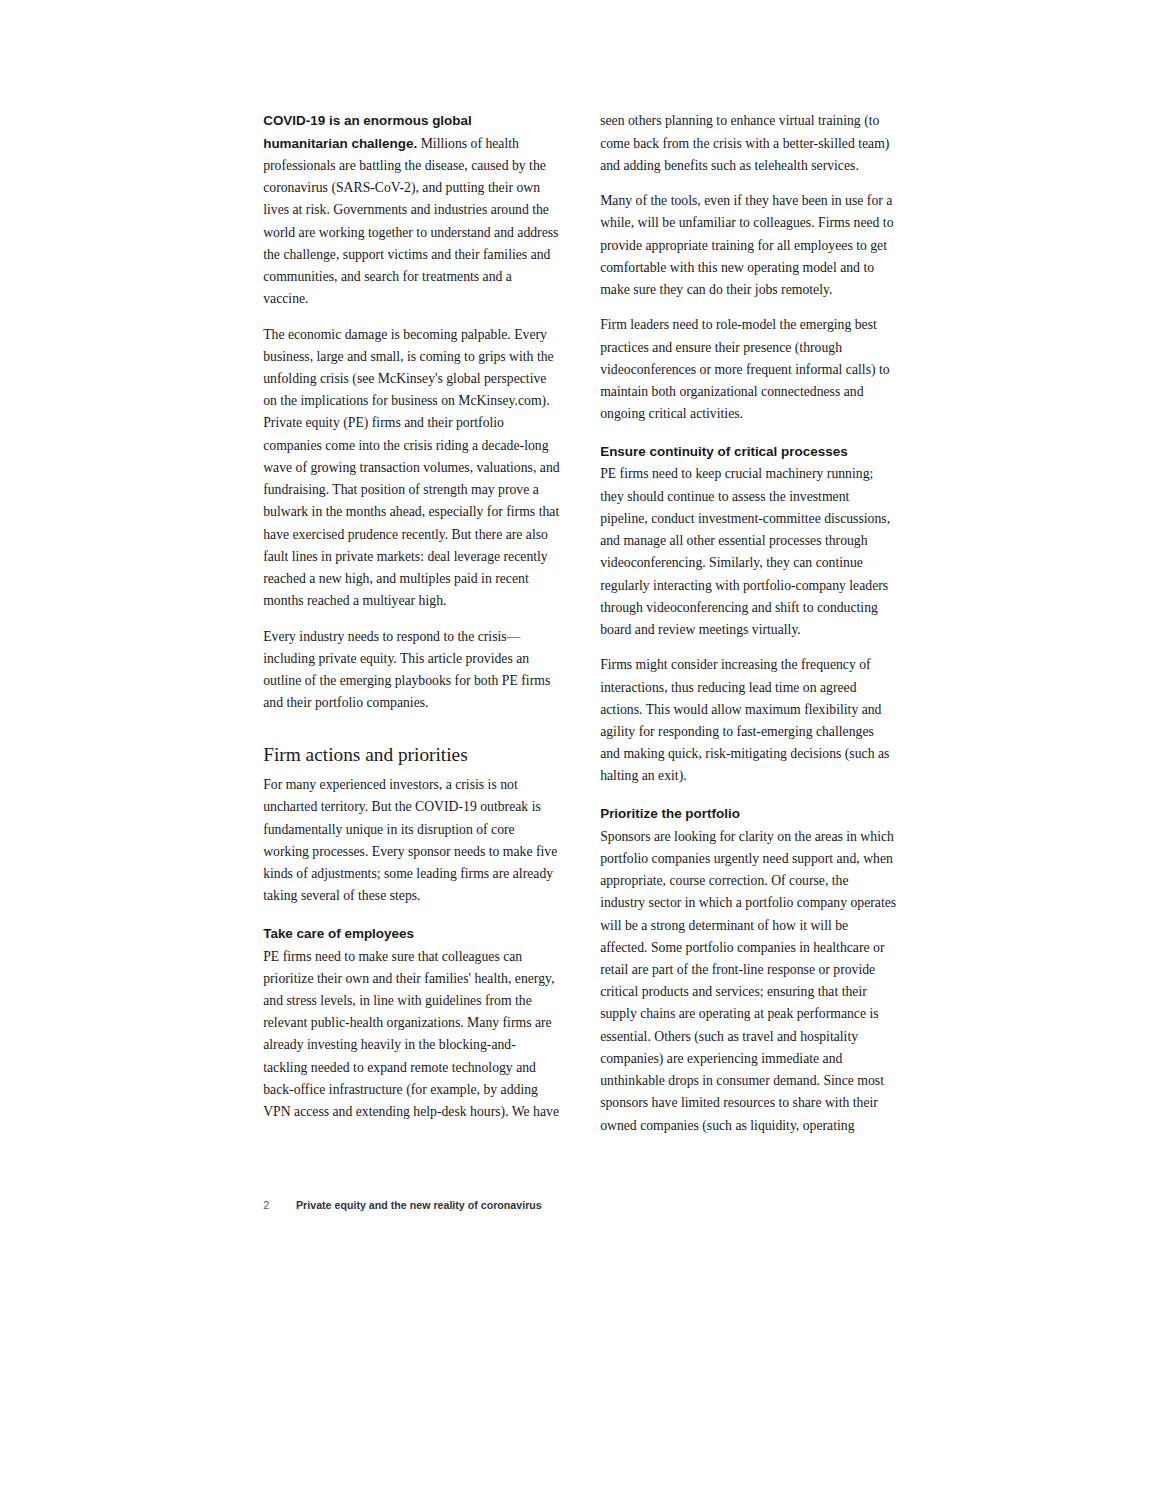COVID-19 is an enormous global humanitarian challenge. Millions of health professionals are battling the disease, caused by the coronavirus (SARS-CoV-2), and putting their own lives at risk. Governments and industries around the world are working together to understand and address the challenge, support victims and their families and communities, and search for treatments and a vaccine.
The economic damage is becoming palpable. Every business, large and small, is coming to grips with the unfolding crisis (see McKinsey's global perspective on the implications for business on McKinsey.com). Private equity (PE) firms and their portfolio companies come into the crisis riding a decade-long wave of growing transaction volumes, valuations, and fundraising. That position of strength may prove a bulwark in the months ahead, especially for firms that have exercised prudence recently. But there are also fault lines in private markets: deal leverage recently reached a new high, and multiples paid in recent months reached a multiyear high.
Every industry needs to respond to the crisis—including private equity. This article provides an outline of the emerging playbooks for both PE firms and their portfolio companies.
Firm actions and priorities
For many experienced investors, a crisis is not uncharted territory. But the COVID-19 outbreak is fundamentally unique in its disruption of core working processes. Every sponsor needs to make five kinds of adjustments; some leading firms are already taking several of these steps.
Take care of employees
PE firms need to make sure that colleagues can prioritize their own and their families' health, energy, and stress levels, in line with guidelines from the relevant public-health organizations. Many firms are already investing heavily in the blocking-and-tackling needed to expand remote technology and back-office infrastructure (for example, by adding VPN access and extending help-desk hours). We have seen others planning to enhance virtual training (to come back from the crisis with a better-skilled team) and adding benefits such as telehealth services.
Many of the tools, even if they have been in use for a while, will be unfamiliar to colleagues. Firms need to provide appropriate training for all employees to get comfortable with this new operating model and to make sure they can do their jobs remotely.
Firm leaders need to role-model the emerging best practices and ensure their presence (through videoconferences or more frequent informal calls) to maintain both organizational connectedness and ongoing critical activities.
Ensure continuity of critical processes
PE firms need to keep crucial machinery running; they should continue to assess the investment pipeline, conduct investment-committee discussions, and manage all other essential processes through videoconferencing. Similarly, they can continue regularly interacting with portfolio-company leaders through videoconferencing and shift to conducting board and review meetings virtually.
Firms might consider increasing the frequency of interactions, thus reducing lead time on agreed actions. This would allow maximum flexibility and agility for responding to fast-emerging challenges and making quick, risk-mitigating decisions (such as halting an exit).
Prioritize the portfolio
Sponsors are looking for clarity on the areas in which portfolio companies urgently need support and, when appropriate, course correction. Of course, the industry sector in which a portfolio company operates will be a strong determinant of how it will be affected. Some portfolio companies in healthcare or retail are part of the front-line response or provide critical products and services; ensuring that their supply chains are operating at peak performance is essential. Others (such as travel and hospitality companies) are experiencing immediate and unthinkable drops in consumer demand. Since most sponsors have limited resources to share with their owned companies (such as liquidity, operating
2 Private equity and the new reality of coronavirus